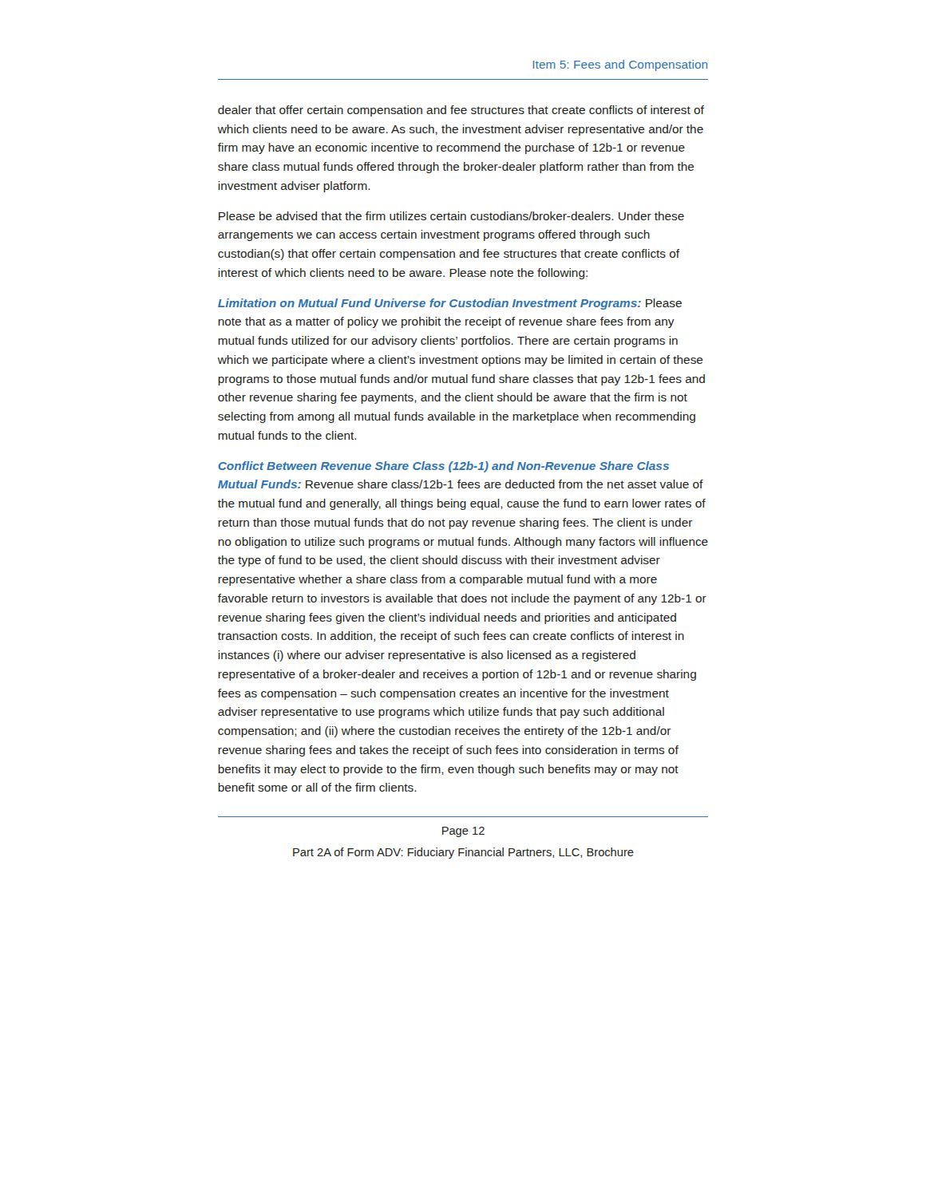Item 5: Fees and Compensation
dealer that offer certain compensation and fee structures that create conflicts of interest of which clients need to be aware. As such, the investment adviser representative and/or the firm may have an economic incentive to recommend the purchase of 12b-1 or revenue share class mutual funds offered through the broker-dealer platform rather than from the investment adviser platform.
Please be advised that the firm utilizes certain custodians/broker-dealers. Under these arrangements we can access certain investment programs offered through such custodian(s) that offer certain compensation and fee structures that create conflicts of interest of which clients need to be aware. Please note the following:
Limitation on Mutual Fund Universe for Custodian Investment Programs: Please note that as a matter of policy we prohibit the receipt of revenue share fees from any mutual funds utilized for our advisory clients’ portfolios. There are certain programs in which we participate where a client’s investment options may be limited in certain of these programs to those mutual funds and/or mutual fund share classes that pay 12b-1 fees and other revenue sharing fee payments, and the client should be aware that the firm is not selecting from among all mutual funds available in the marketplace when recommending mutual funds to the client.
Conflict Between Revenue Share Class (12b-1) and Non-Revenue Share Class Mutual Funds: Revenue share class/12b-1 fees are deducted from the net asset value of the mutual fund and generally, all things being equal, cause the fund to earn lower rates of return than those mutual funds that do not pay revenue sharing fees. The client is under no obligation to utilize such programs or mutual funds. Although many factors will influence the type of fund to be used, the client should discuss with their investment adviser representative whether a share class from a comparable mutual fund with a more favorable return to investors is available that does not include the payment of any 12b-1 or revenue sharing fees given the client’s individual needs and priorities and anticipated transaction costs. In addition, the receipt of such fees can create conflicts of interest in instances (i) where our adviser representative is also licensed as a registered representative of a broker-dealer and receives a portion of 12b-1 and or revenue sharing fees as compensation – such compensation creates an incentive for the investment adviser representative to use programs which utilize funds that pay such additional compensation; and (ii) where the custodian receives the entirety of the 12b-1 and/or revenue sharing fees and takes the receipt of such fees into consideration in terms of benefits it may elect to provide to the firm, even though such benefits may or may not benefit some or all of the firm clients.
Page 12 Part 2A of Form ADV: Fiduciary Financial Partners, LLC, Brochure